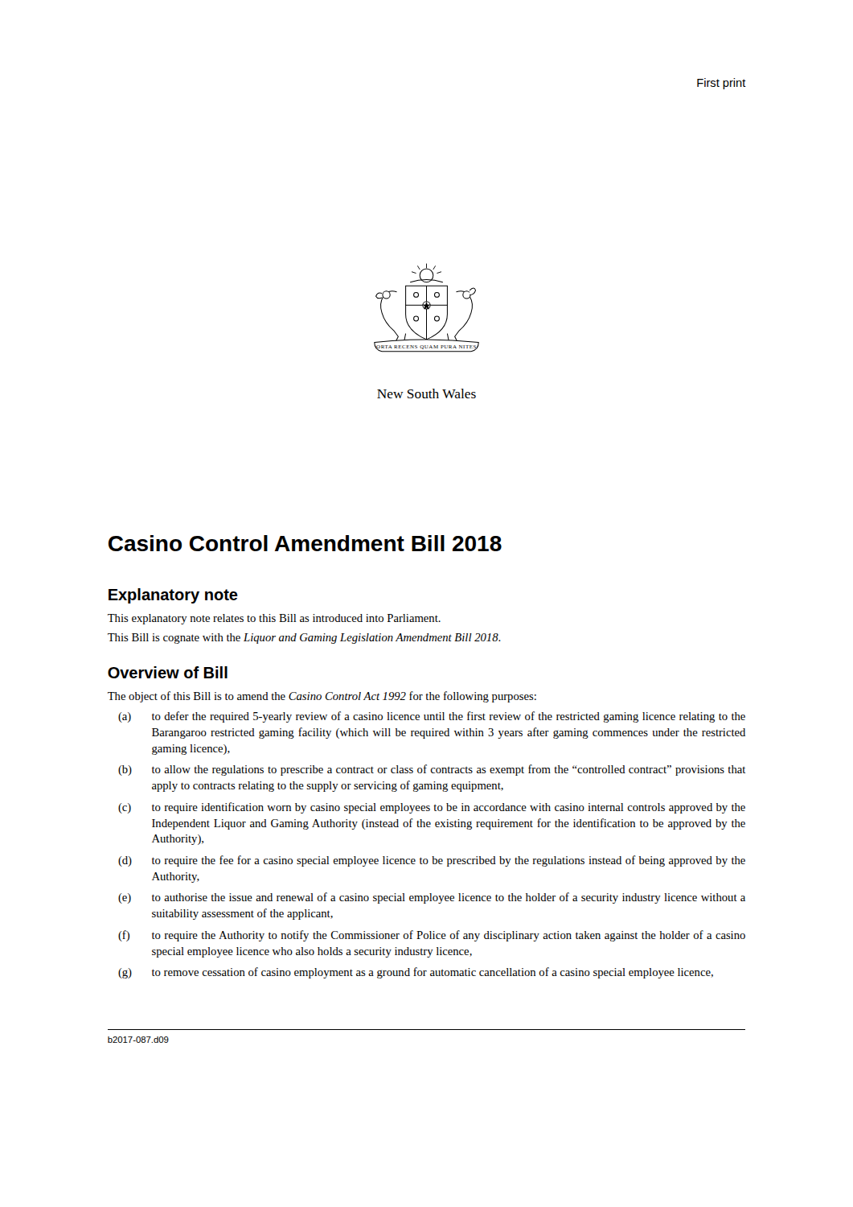First print
ORTA RECENS QUAM PURA NITES
New South Wales
Casino Control Amendment Bill 2018
Explanatory note
This explanatory note relates to this Bill as introduced into Parliament.
This Bill is cognate with the Liquor and Gaming Legislation Amendment Bill 2018.
Overview of Bill
The object of this Bill is to amend the Casino Control Act 1992 for the following purposes:
(a) to defer the required 5-yearly review of a casino licence until the first review of the restricted gaming licence relating to the Barangaroo restricted gaming facility (which will be required within 3 years after gaming commences under the restricted gaming licence),
(b) to allow the regulations to prescribe a contract or class of contracts as exempt from the “controlled contract” provisions that apply to contracts relating to the supply or servicing of gaming equipment,
(c) to require identification worn by casino special employees to be in accordance with casino internal controls approved by the Independent Liquor and Gaming Authority (instead of the existing requirement for the identification to be approved by the Authority),
(d) to require the fee for a casino special employee licence to be prescribed by the regulations instead of being approved by the Authority,
(e) to authorise the issue and renewal of a casino special employee licence to the holder of a security industry licence without a suitability assessment of the applicant,
(f) to require the Authority to notify the Commissioner of Police of any disciplinary action taken against the holder of a casino special employee licence who also holds a security industry licence,
(g) to remove cessation of casino employment as a ground for automatic cancellation of a casino special employee licence,
b2017-087.d09